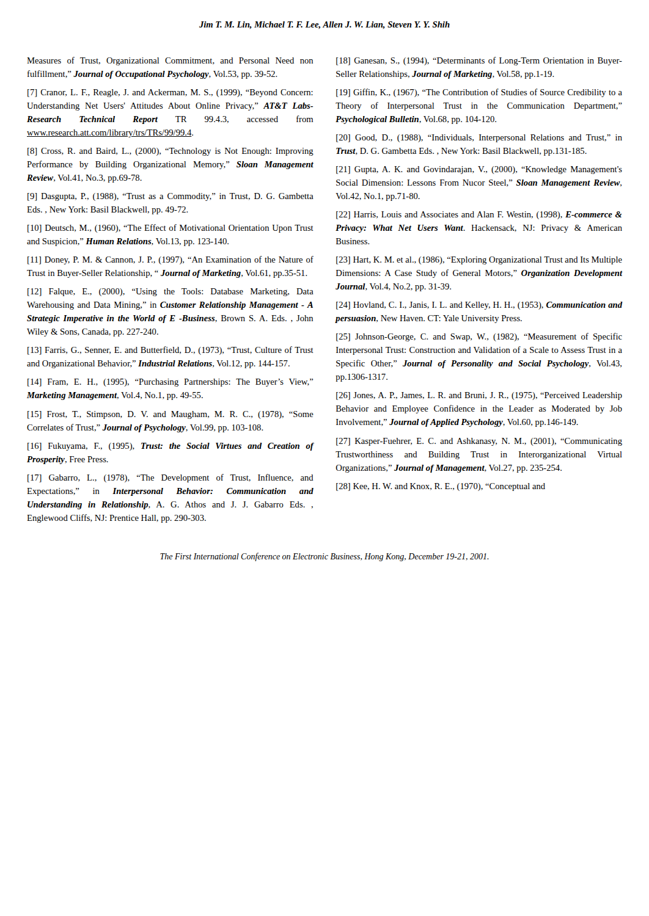Jim T. M. Lin, Michael T. F. Lee, Allen J. W. Lian, Steven Y. Y. Shih
Measures of Trust, Organizational Commitment, and Personal Need non fulfillment,” Journal of Occupational Psychology, Vol.53, pp. 39-52.
[7] Cranor, L. F., Reagle, J. and Ackerman, M. S., (1999), “Beyond Concern: Understanding Net Users' Attitudes About Online Privacy,” AT&T Labs-Research Technical Report TR 99.4.3, accessed from www.research.att.com/library/trs/TRs/99/99.4.
[8] Cross, R. and Baird, L., (2000), “Technology is Not Enough: Improving Performance by Building Organizational Memory,” Sloan Management Review, Vol.41, No.3, pp.69-78.
[9] Dasgupta, P., (1988), “Trust as a Commodity,” in Trust, D. G. Gambetta Eds. , New York: Basil Blackwell, pp. 49-72.
[10] Deutsch, M., (1960), “The Effect of Motivational Orientation Upon Trust and Suspicion,” Human Relations, Vol.13, pp. 123-140.
[11] Doney, P. M. & Cannon, J. P., (1997), “An Examination of the Nature of Trust in Buyer-Seller Relationship, “ Journal of Marketing, Vol.61, pp.35-51.
[12] Falque, E., (2000), “Using the Tools: Database Marketing, Data Warehousing and Data Mining,” in Customer Relationship Management - A Strategic Imperative in the World of E -Business, Brown S. A. Eds. , John Wiley & Sons, Canada, pp. 227-240.
[13] Farris, G., Senner, E. and Butterfield, D., (1973), “Trust, Culture of Trust and Organizational Behavior,” Industrial Relations, Vol.12, pp. 144-157.
[14] Fram, E. H., (1995), “Purchasing Partnerships: The Buyer’s View,” Marketing Management, Vol.4, No.1, pp. 49-55.
[15] Frost, T., Stimpson, D. V. and Maugham, M. R. C., (1978), “Some Correlates of Trust,” Journal of Psychology, Vol.99, pp. 103-108.
[16] Fukuyama, F., (1995), Trust: the Social Virtues and Creation of Prosperity, Free Press.
[17] Gabarro, L., (1978), “The Development of Trust, Influence, and Expectations,” in Interpersonal Behavior: Communication and Understanding in Relationship, A. G. Athos and J. J. Gabarro Eds. , Englewood Cliffs, NJ: Prentice Hall, pp. 290-303.
[18] Ganesan, S., (1994), “Determinants of Long-Term Orientation in Buyer-Seller Relationships, Journal of Marketing, Vol.58, pp.1-19.
[19] Giffin, K., (1967), “The Contribution of Studies of Source Credibility to a Theory of Interpersonal Trust in the Communication Department,” Psychological Bulletin, Vol.68, pp. 104-120.
[20] Good, D., (1988), “Individuals, Interpersonal Relations and Trust,” in Trust, D. G. Gambetta Eds. , New York: Basil Blackwell, pp.131-185.
[21] Gupta, A. K. and Govindarajan, V., (2000), “Knowledge Management's Social Dimension: Lessons From Nucor Steel,” Sloan Management Review, Vol.42, No.1, pp.71-80.
[22] Harris, Louis and Associates and Alan F. Westin, (1998), E-commerce & Privacy: What Net Users Want. Hackensack, NJ: Privacy & American Business.
[23] Hart, K. M. et al., (1986), “Exploring Organizational Trust and Its Multiple Dimensions: A Case Study of General Motors,” Organization Development Journal, Vol.4, No.2, pp. 31-39.
[24] Hovland, C. I., Janis, I. L. and Kelley, H. H., (1953), Communication and persuasion, New Haven. CT: Yale University Press.
[25] Johnson-George, C. and Swap, W., (1982), “Measurement of Specific Interpersonal Trust: Construction and Validation of a Scale to Assess Trust in a Specific Other,” Journal of Personality and Social Psychology, Vol.43, pp.1306-1317.
[26] Jones, A. P., James, L. R. and Bruni, J. R., (1975), “Perceived Leadership Behavior and Employee Confidence in the Leader as Moderated by Job Involvement,” Journal of Applied Psychology, Vol.60, pp.146-149.
[27] Kasper-Fuehrer, E. C. and Ashkanasy, N. M., (2001), “Communicating Trustworthiness and Building Trust in Interorganizational Virtual Organizations,” Journal of Management, Vol.27, pp. 235-254.
[28] Kee, H. W. and Knox, R. E., (1970), “Conceptual and
The First International Conference on Electronic Business, Hong Kong, December 19-21, 2001.